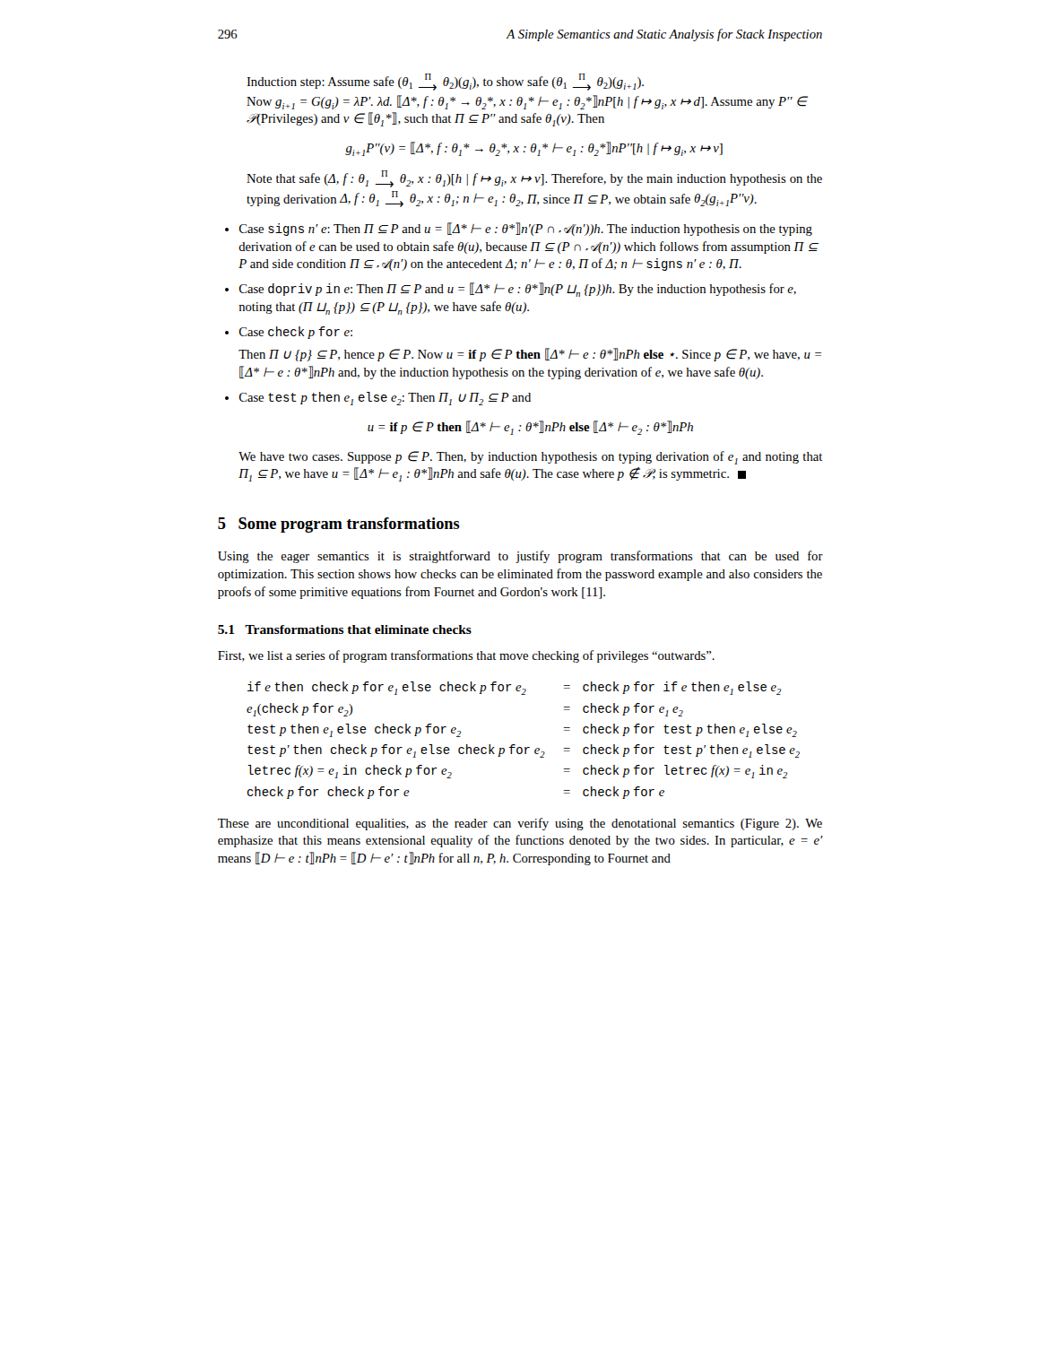296 A Simple Semantics and Static Analysis for Stack Inspection
Induction step: Assume safe (θ1 Π⟶ θ2)(gi), to show safe (θ1 Π⟶ θ2)(gi+1).
Now gi+1 = G(gi) = λP′. λd. ⟦Δ*, f : θ1* → θ2*, x : θ1* ⊢ e1 : θ2*⟧nP[h | f ↦ gi, x ↦ d]. Assume any P′′ ∈ 𝒫(Privileges) and v ∈ ⟦θ1*⟧, such that Π ⊆ P′′ and safe θ1(v). Then
gi+1P′′(v) = ⟦Δ*, f : θ1* → θ2*, x : θ1* ⊢ e1 : θ2*⟧nP′′[h | f ↦ gi, x ↦ v]
Note that safe (Δ, f : θ1 Π⟶ θ2, x : θ1)[h | f ↦ gi, x ↦ v]. Therefore, by the main induction hypothesis on the typing derivation Δ, f : θ1 Π⟶ θ2, x : θ1; n ⊢ e1 : θ2, Π, since Π ⊆ P, we obtain safe θ2(gi+1P′′v).
Case signs n′ e: Then Π ⊆ P and u = ⟦Δ* ⊢ e : θ*⟧n′(P ∩ 𝒜(n′))h. The induction hypothesis on the typing derivation of e can be used to obtain safe θ(u), because Π ⊆ (P ∩ 𝒜(n′)) which follows from assumption Π ⊆ P and side condition Π ⊆ 𝒜(n′) on the antecedent Δ; n′ ⊢ e : θ, Π of Δ; n ⊢ signs n′ e : θ, Π.
Case dopriv p in e: Then Π ⊆ P and u = ⟦Δ* ⊢ e : θ*⟧n(P ⊔n {p})h. By the induction hypothesis for e, noting that (Π ⊔n {p}) ⊆ (P ⊔n {p}), we have safe θ(u).
Case check p for e:
Then Π ∪ {p} ⊆ P, hence p ∈ P. Now u = if p ∈ P then ⟦Δ* ⊢ e : θ*⟧nPh else ⋆. Since p ∈ P, we have, u = ⟦Δ* ⊢ e : θ*⟧nPh and, by the induction hypothesis on the typing derivation of e, we have safe θ(u).
Case test p then e1 else e2: Then Π1 ∪ Π2 ⊆ P and
u = if p ∈ P then ⟦Δ* ⊢ e1 : θ*⟧nPh else ⟦Δ* ⊢ e2 : θ*⟧nPh
We have two cases. Suppose p ∈ P. Then, by induction hypothesis on typing derivation of e1 and noting that Π1 ⊆ P, we have u = ⟦Δ* ⊢ e1 : θ*⟧nPh and safe θ(u). The case where p ∉ 𝒫, is symmetric.
5 Some program transformations
Using the eager semantics it is straightforward to justify program transformations that can be used for optimization. This section shows how checks can be eliminated from the password example and also considers the proofs of some primitive equations from Fournet and Gordon's work [11].
5.1 Transformations that eliminate checks
First, we list a series of program transformations that move checking of privileges “outwards”.
| if e then check p for e 1 else check p for e 2 | = | check p for if e then e 1 else e 2 |
| e 1 ( check p for e 2 ) | = | check p for e 1 e 2 |
| test p then e 1 else check p for e 2 | = | check p for test p then e 1 else e 2 |
| test p′ then check p for e 1 else check p for e 2 | = | check p for test p′ then e 1 else e 2 |
| letrec f(x) = e 1 in check p for e 2 | = | check p for letrec f(x) = e 1 in e 2 |
| check p for check p for e | = | check p for e |
These are unconditional equalities, as the reader can verify using the denotational semantics (Figure 2). We emphasize that this means extensional equality of the functions denoted by the two sides. In particular, e = e′ means ⟦D ⊢ e : t⟧nPh = ⟦D ⊢ e′ : t⟧nPh for all n, P, h. Corresponding to Fournet and